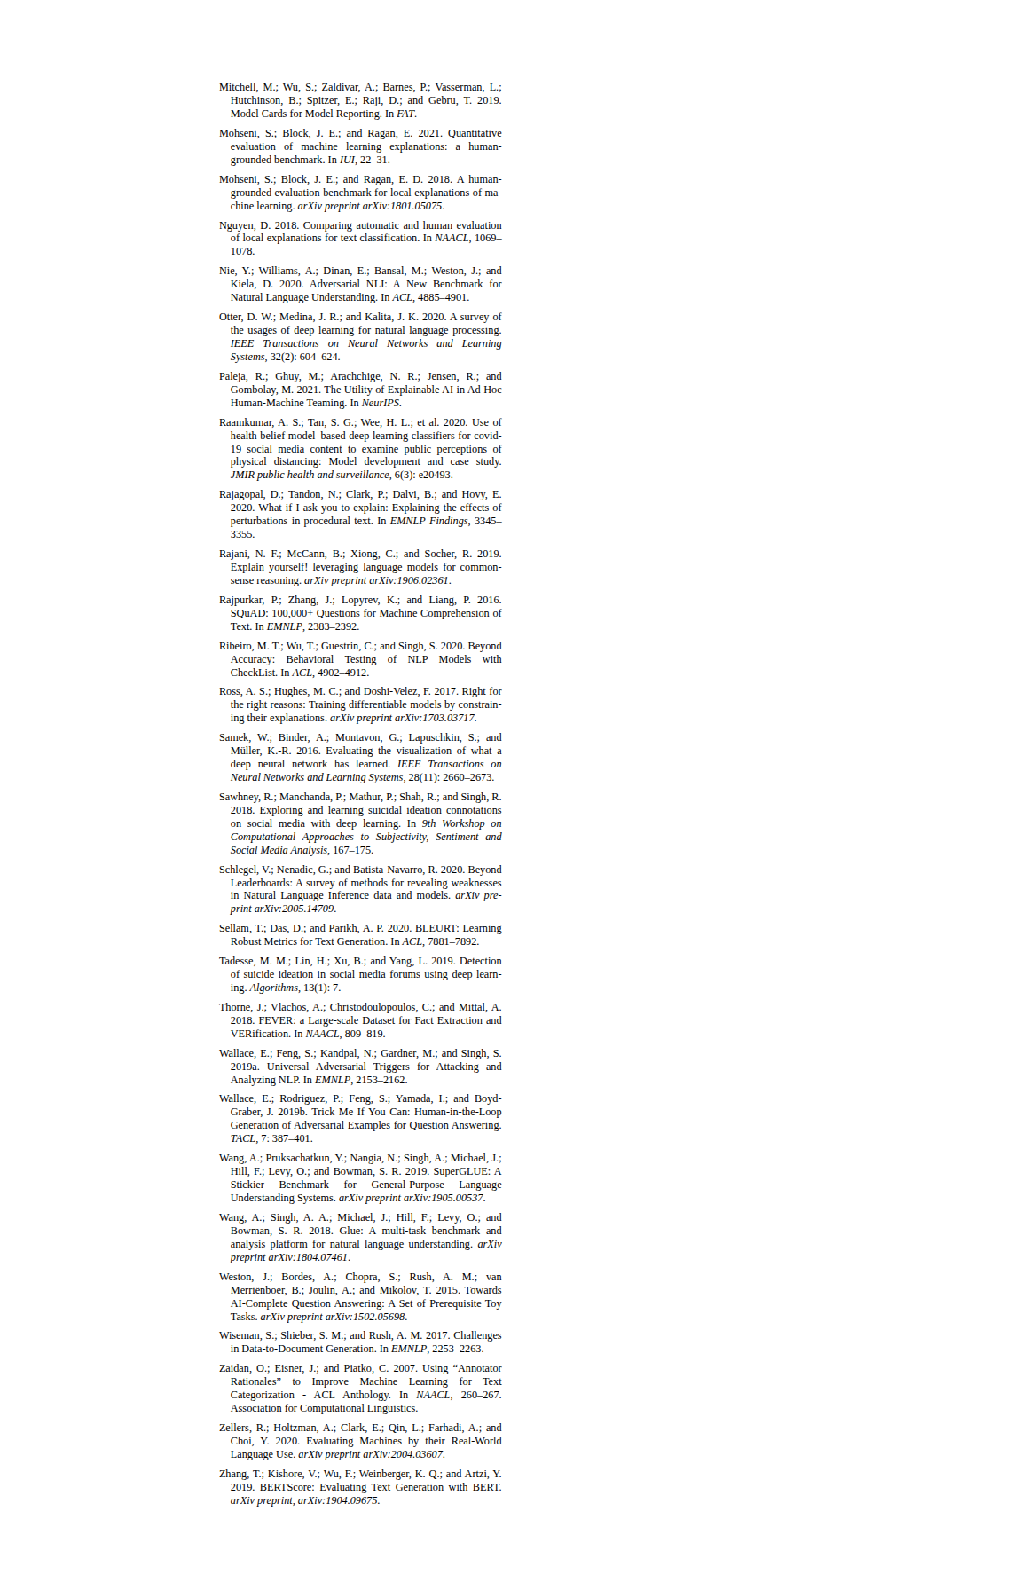Mitchell, M.; Wu, S.; Zaldivar, A.; Barnes, P.; Vasserman, L.; Hutchinson, B.; Spitzer, E.; Raji, D.; and Gebru, T. 2019. Model Cards for Model Reporting. In FAT.
Mohseni, S.; Block, J. E.; and Ragan, E. 2021. Quantitative evaluation of machine learning explanations: a human-grounded benchmark. In IUI, 22–31.
Mohseni, S.; Block, J. E.; and Ragan, E. D. 2018. A human-grounded evaluation benchmark for local explanations of machine learning. arXiv preprint arXiv:1801.05075.
Nguyen, D. 2018. Comparing automatic and human evaluation of local explanations for text classification. In NAACL, 1069–1078.
Nie, Y.; Williams, A.; Dinan, E.; Bansal, M.; Weston, J.; and Kiela, D. 2020. Adversarial NLI: A New Benchmark for Natural Language Understanding. In ACL, 4885–4901.
Otter, D. W.; Medina, J. R.; and Kalita, J. K. 2020. A survey of the usages of deep learning for natural language processing. IEEE Transactions on Neural Networks and Learning Systems, 32(2): 604–624.
Paleja, R.; Ghuy, M.; Arachchige, N. R.; Jensen, R.; and Gombolay, M. 2021. The Utility of Explainable AI in Ad Hoc Human-Machine Teaming. In NeurIPS.
Raamkumar, A. S.; Tan, S. G.; Wee, H. L.; et al. 2020. Use of health belief model–based deep learning classifiers for covid-19 social media content to examine public perceptions of physical distancing: Model development and case study. JMIR public health and surveillance, 6(3): e20493.
Rajagopal, D.; Tandon, N.; Clark, P.; Dalvi, B.; and Hovy, E. 2020. What-if I ask you to explain: Explaining the effects of perturbations in procedural text. In EMNLP Findings, 3345–3355.
Rajani, N. F.; McCann, B.; Xiong, C.; and Socher, R. 2019. Explain yourself! leveraging language models for commonsense reasoning. arXiv preprint arXiv:1906.02361.
Rajpurkar, P.; Zhang, J.; Lopyrev, K.; and Liang, P. 2016. SQuAD: 100,000+ Questions for Machine Comprehension of Text. In EMNLP, 2383–2392.
Ribeiro, M. T.; Wu, T.; Guestrin, C.; and Singh, S. 2020. Beyond Accuracy: Behavioral Testing of NLP Models with CheckList. In ACL, 4902–4912.
Ross, A. S.; Hughes, M. C.; and Doshi-Velez, F. 2017. Right for the right reasons: Training differentiable models by constraining their explanations. arXiv preprint arXiv:1703.03717.
Samek, W.; Binder, A.; Montavon, G.; Lapuschkin, S.; and Müller, K.-R. 2016. Evaluating the visualization of what a deep neural network has learned. IEEE Transactions on Neural Networks and Learning Systems, 28(11): 2660–2673.
Sawhney, R.; Manchanda, P.; Mathur, P.; Shah, R.; and Singh, R. 2018. Exploring and learning suicidal ideation connotations on social media with deep learning. In 9th Workshop on Computational Approaches to Subjectivity, Sentiment and Social Media Analysis, 167–175.
Schlegel, V.; Nenadic, G.; and Batista-Navarro, R. 2020. Beyond Leaderboards: A survey of methods for revealing weaknesses in Natural Language Inference data and models. arXiv preprint arXiv:2005.14709.
Sellam, T.; Das, D.; and Parikh, A. P. 2020. BLEURT: Learning Robust Metrics for Text Generation. In ACL, 7881–7892.
Tadesse, M. M.; Lin, H.; Xu, B.; and Yang, L. 2019. Detection of suicide ideation in social media forums using deep learning. Algorithms, 13(1): 7.
Thorne, J.; Vlachos, A.; Christodoulopoulos, C.; and Mittal, A. 2018. FEVER: a Large-scale Dataset for Fact Extraction and VERification. In NAACL, 809–819.
Wallace, E.; Feng, S.; Kandpal, N.; Gardner, M.; and Singh, S. 2019a. Universal Adversarial Triggers for Attacking and Analyzing NLP. In EMNLP, 2153–2162.
Wallace, E.; Rodriguez, P.; Feng, S.; Yamada, I.; and Boyd-Graber, J. 2019b. Trick Me If You Can: Human-in-the-Loop Generation of Adversarial Examples for Question Answering. TACL, 7: 387–401.
Wang, A.; Pruksachatkun, Y.; Nangia, N.; Singh, A.; Michael, J.; Hill, F.; Levy, O.; and Bowman, S. R. 2019. SuperGLUE: A Stickier Benchmark for General-Purpose Language Understanding Systems. arXiv preprint arXiv:1905.00537.
Wang, A.; Singh, A. A.; Michael, J.; Hill, F.; Levy, O.; and Bowman, S. R. 2018. Glue: A multi-task benchmark and analysis platform for natural language understanding. arXiv preprint arXiv:1804.07461.
Weston, J.; Bordes, A.; Chopra, S.; Rush, A. M.; van Merriënboer, B.; Joulin, A.; and Mikolov, T. 2015. Towards AI-Complete Question Answering: A Set of Prerequisite Toy Tasks. arXiv preprint arXiv:1502.05698.
Wiseman, S.; Shieber, S. M.; and Rush, A. M. 2017. Challenges in Data-to-Document Generation. In EMNLP, 2253–2263.
Zaidan, O.; Eisner, J.; and Piatko, C. 2007. Using “Annotator Rationales” to Improve Machine Learning for Text Categorization - ACL Anthology. In NAACL, 260–267. Association for Computational Linguistics.
Zellers, R.; Holtzman, A.; Clark, E.; Qin, L.; Farhadi, A.; and Choi, Y. 2020. Evaluating Machines by their Real-World Language Use. arXiv preprint arXiv:2004.03607.
Zhang, T.; Kishore, V.; Wu, F.; Weinberger, K. Q.; and Artzi, Y. 2019. BERTScore: Evaluating Text Generation with BERT. arXiv preprint, arXiv:1904.09675.